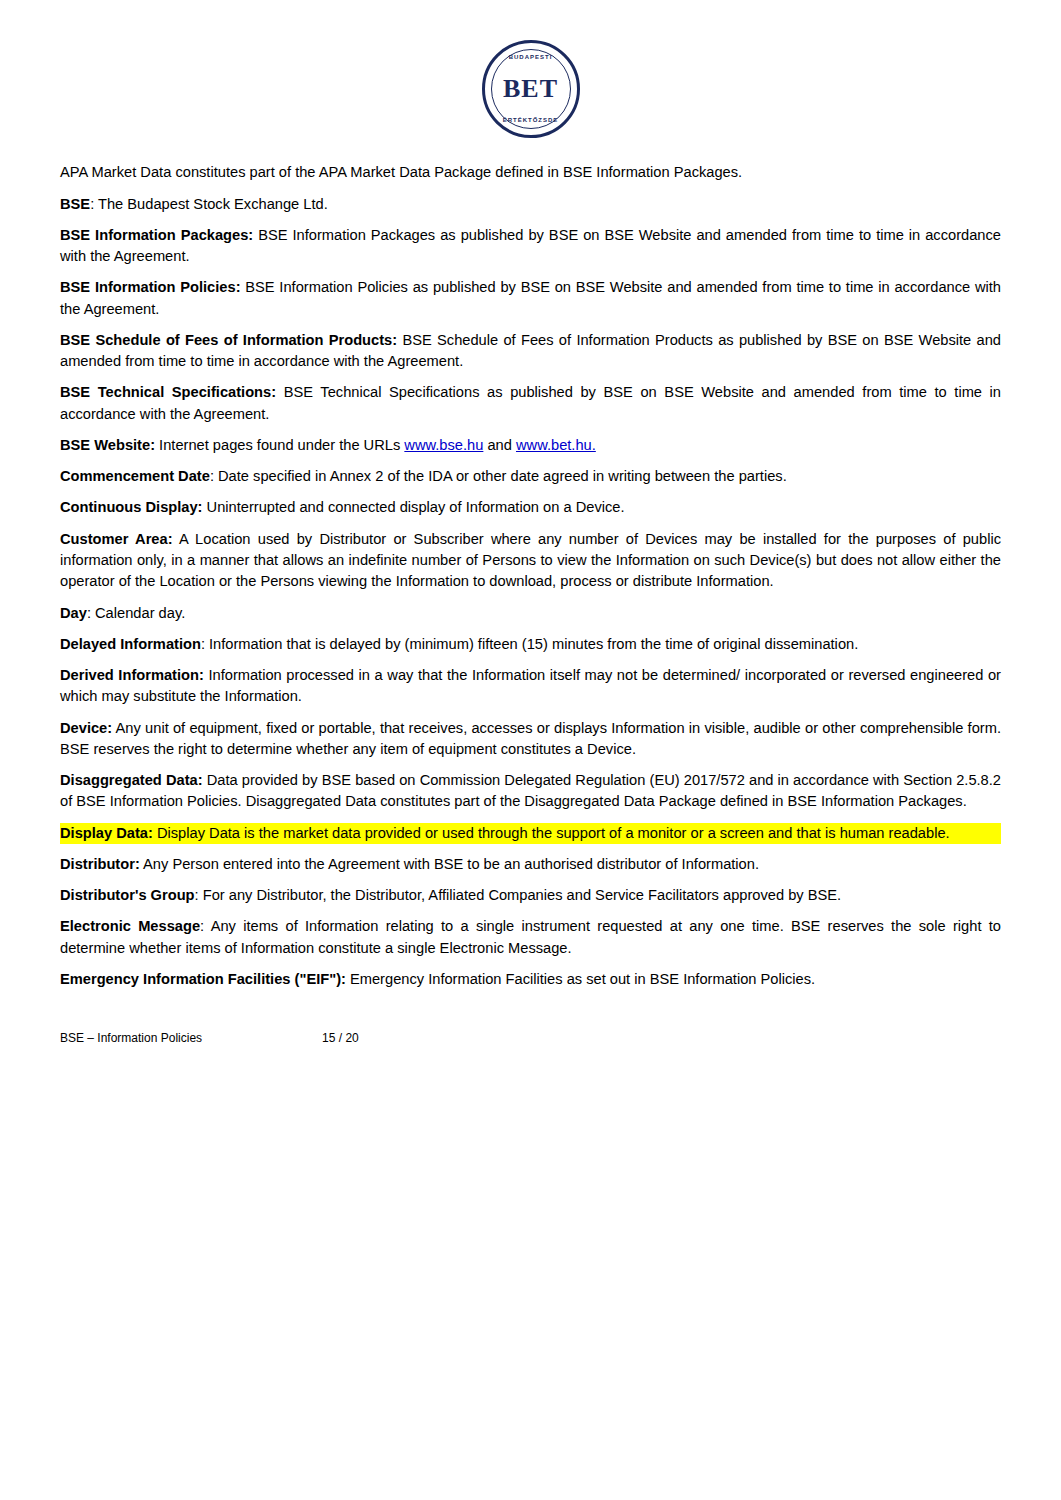BUDAPESTI
BET
ÉRTÉKTŐZSDE
APA Market Data constitutes part of the APA Market Data Package defined in BSE Information Packages.
BSE: The Budapest Stock Exchange Ltd.
BSE Information Packages: BSE Information Packages as published by BSE on BSE Website and amended from time to time in accordance with the Agreement.
BSE Information Policies: BSE Information Policies as published by BSE on BSE Website and amended from time to time in accordance with the Agreement.
BSE Schedule of Fees of Information Products: BSE Schedule of Fees of Information Products as published by BSE on BSE Website and amended from time to time in accordance with the Agreement.
BSE Technical Specifications: BSE Technical Specifications as published by BSE on BSE Website and amended from time to time in accordance with the Agreement.
BSE Website: Internet pages found under the URLs www.bse.hu and www.bet.hu.
Commencement Date: Date specified in Annex 2 of the IDA or other date agreed in writing between the parties.
Continuous Display: Uninterrupted and connected display of Information on a Device.
Customer Area: A Location used by Distributor or Subscriber where any number of Devices may be installed for the purposes of public information only, in a manner that allows an indefinite number of Persons to view the Information on such Device(s) but does not allow either the operator of the Location or the Persons viewing the Information to download, process or distribute Information.
Day: Calendar day.
Delayed Information: Information that is delayed by (minimum) fifteen (15) minutes from the time of original dissemination.
Derived Information: Information processed in a way that the Information itself may not be determined/ incorporated or reversed engineered or which may substitute the Information.
Device: Any unit of equipment, fixed or portable, that receives, accesses or displays Information in visible, audible or other comprehensible form. BSE reserves the right to determine whether any item of equipment constitutes a Device.
Disaggregated Data: Data provided by BSE based on Commission Delegated Regulation (EU) 2017/572 and in accordance with Section 2.5.8.2 of BSE Information Policies. Disaggregated Data constitutes part of the Disaggregated Data Package defined in BSE Information Packages.
Display Data: Display Data is the market data provided or used through the support of a monitor or a screen and that is human readable.
Distributor: Any Person entered into the Agreement with BSE to be an authorised distributor of Information.
Distributor's Group: For any Distributor, the Distributor, Affiliated Companies and Service Facilitators approved by BSE.
Electronic Message: Any items of Information relating to a single instrument requested at any one time. BSE reserves the sole right to determine whether items of Information constitute a single Electronic Message.
Emergency Information Facilities ("EIF"): Emergency Information Facilities as set out in BSE Information Policies.
BSE – Information Policies
15 / 20